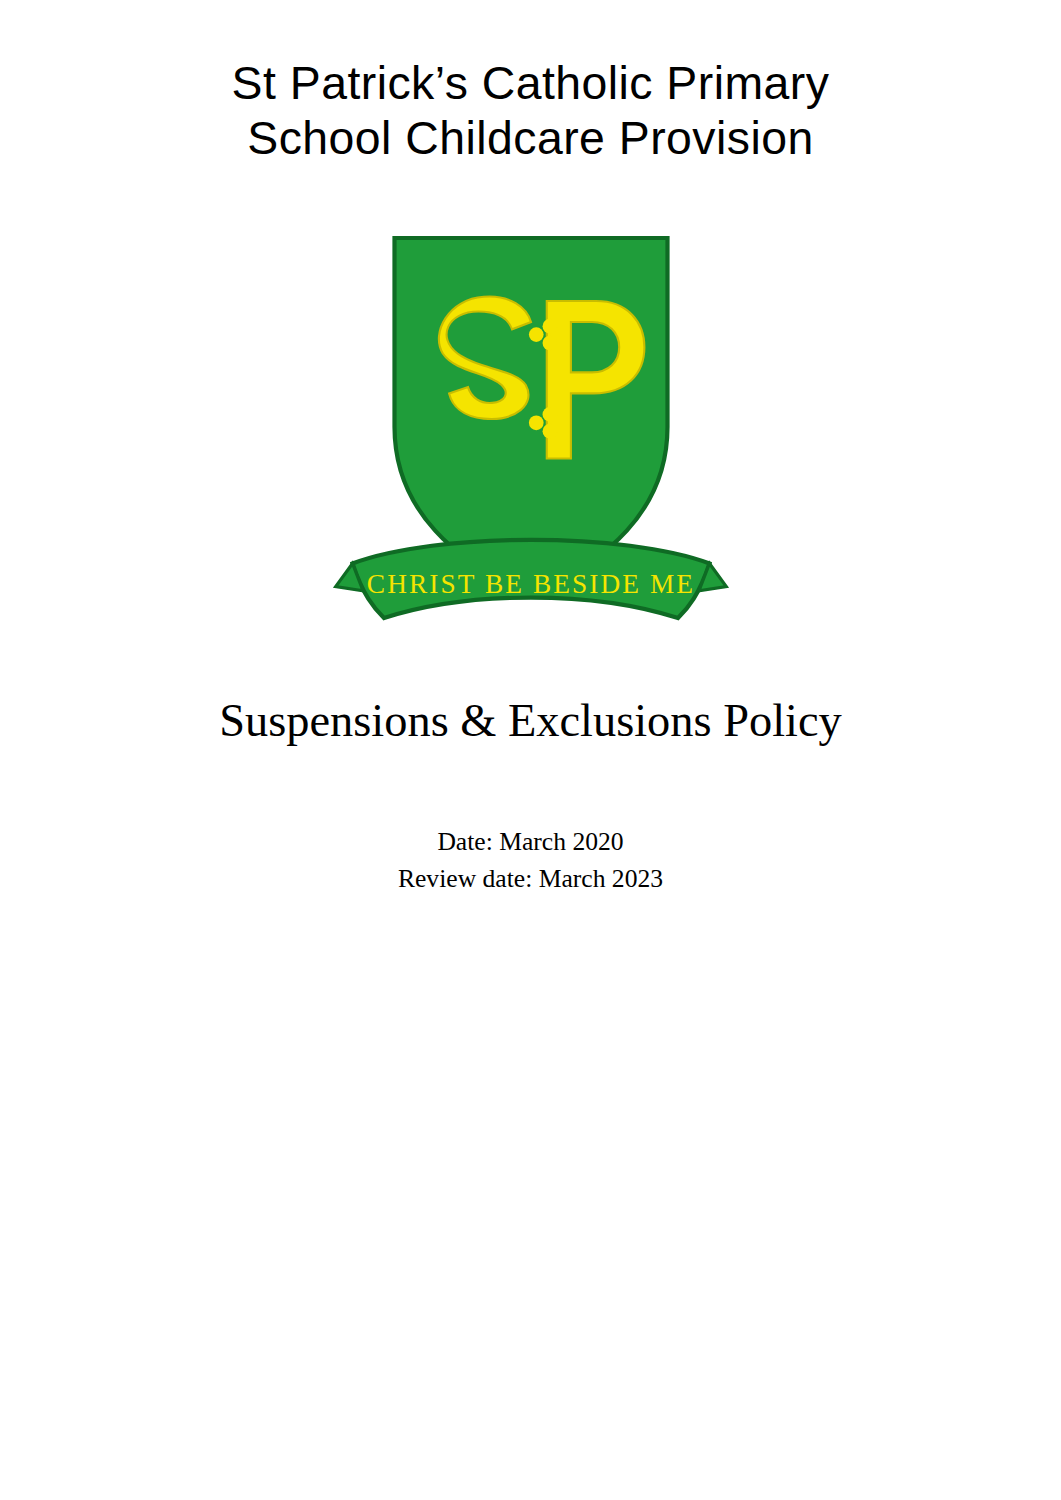St Patrick’s Catholic Primary School Childcare Provision
St Patrick's Catholic Primary School crest CHRIST BE BESIDE ME
Suspensions & Exclusions Policy
Date: March 2020
Review date: March 2023